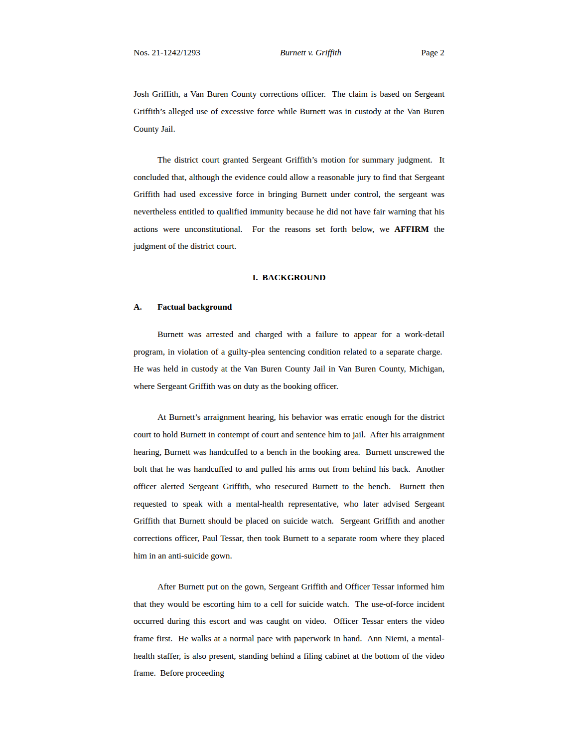Nos. 21-1242/1293 Burnett v. Griffith Page 2
Josh Griffith, a Van Buren County corrections officer. The claim is based on Sergeant Griffith’s alleged use of excessive force while Burnett was in custody at the Van Buren County Jail.
The district court granted Sergeant Griffith’s motion for summary judgment. It concluded that, although the evidence could allow a reasonable jury to find that Sergeant Griffith had used excessive force in bringing Burnett under control, the sergeant was nevertheless entitled to qualified immunity because he did not have fair warning that his actions were unconstitutional. For the reasons set forth below, we AFFIRM the judgment of the district court.
I. BACKGROUND
A. Factual background
Burnett was arrested and charged with a failure to appear for a work-detail program, in violation of a guilty-plea sentencing condition related to a separate charge. He was held in custody at the Van Buren County Jail in Van Buren County, Michigan, where Sergeant Griffith was on duty as the booking officer.
At Burnett’s arraignment hearing, his behavior was erratic enough for the district court to hold Burnett in contempt of court and sentence him to jail. After his arraignment hearing, Burnett was handcuffed to a bench in the booking area. Burnett unscrewed the bolt that he was handcuffed to and pulled his arms out from behind his back. Another officer alerted Sergeant Griffith, who resecured Burnett to the bench. Burnett then requested to speak with a mental-health representative, who later advised Sergeant Griffith that Burnett should be placed on suicide watch. Sergeant Griffith and another corrections officer, Paul Tessar, then took Burnett to a separate room where they placed him in an anti-suicide gown.
After Burnett put on the gown, Sergeant Griffith and Officer Tessar informed him that they would be escorting him to a cell for suicide watch. The use-of-force incident occurred during this escort and was caught on video. Officer Tessar enters the video frame first. He walks at a normal pace with paperwork in hand. Ann Niemi, a mental-health staffer, is also present, standing behind a filing cabinet at the bottom of the video frame. Before proceeding